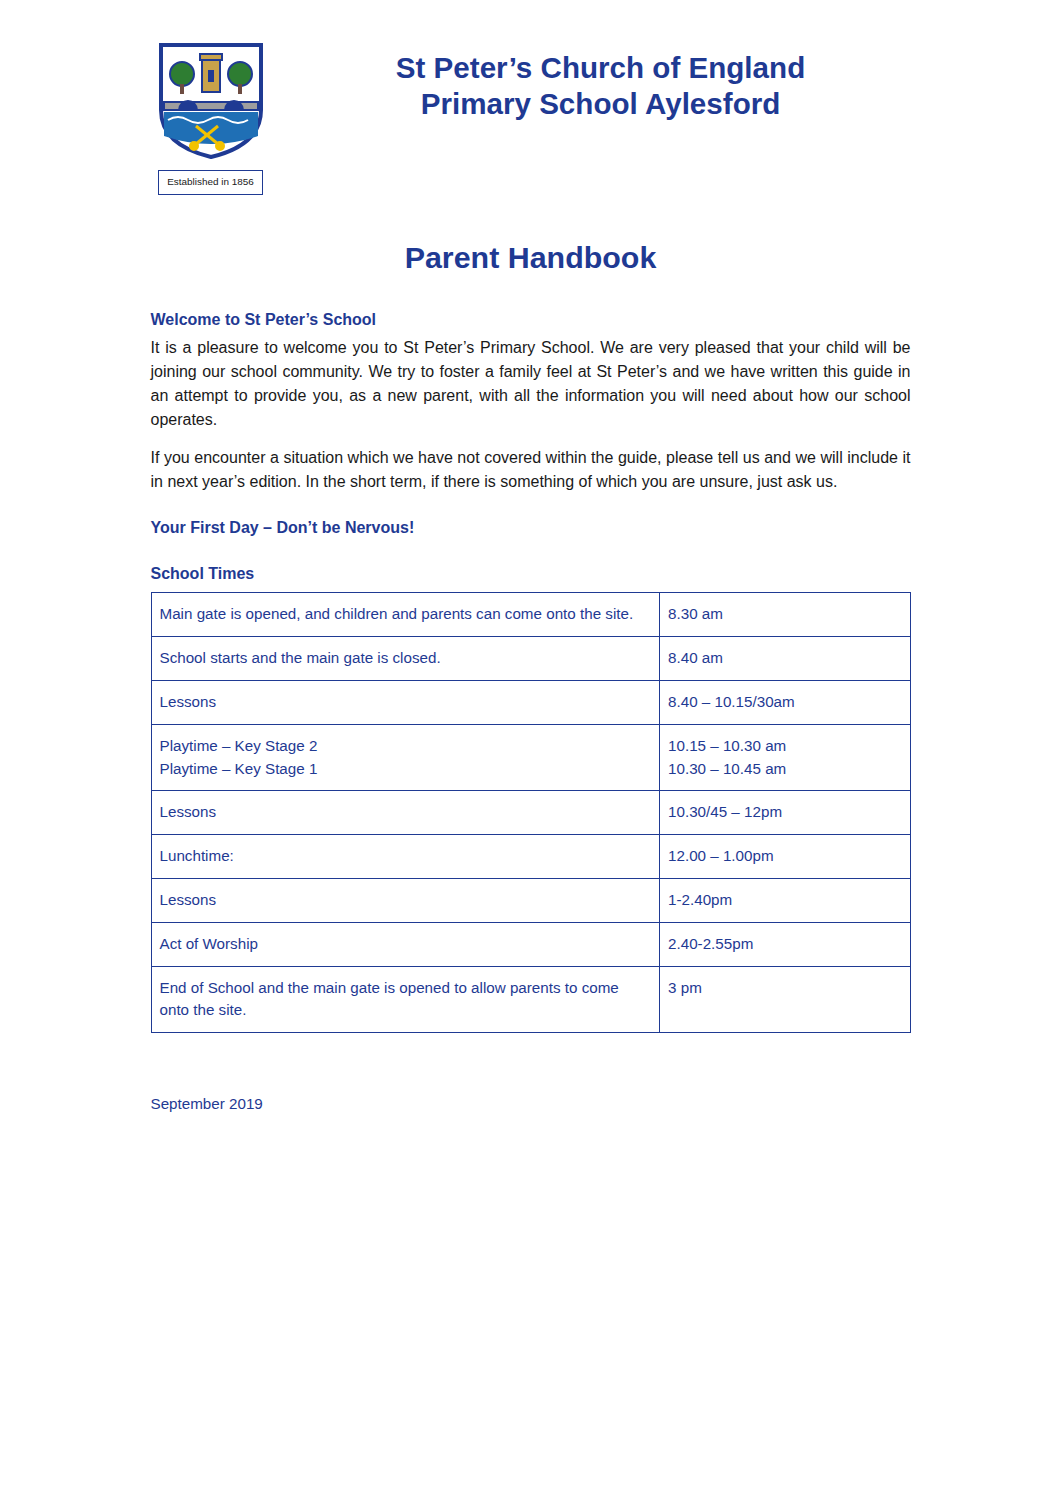Established in 1856
St Peter’s Church of England
Primary School Aylesford
Parent Handbook
Welcome to St Peter’s School
It is a pleasure to welcome you to St Peter’s Primary School. We are very pleased that your child will be joining our school community. We try to foster a family feel at St Peter’s and we have written this guide in an attempt to provide you, as a new parent, with all the information you will need about how our school operates.
If you encounter a situation which we have not covered within the guide, please tell us and we will include it in next year’s edition. In the short term, if there is something of which you are unsure, just ask us.
Your First Day – Don’t be Nervous!
School Times
| Main gate is opened, and children and parents can come onto the site. | 8.30 am |
| School starts and the main gate is closed. | 8.40 am |
| Lessons | 8.40 – 10.15/30am |
| Playtime – Key Stage 2 Playtime – Key Stage 1 | 10.15 – 10.30 am 10.30 – 10.45 am |
| Lessons | 10.30/45 – 12pm |
| Lunchtime: | 12.00 – 1.00pm |
| Lessons | 1-2.40pm |
| Act of Worship | 2.40-2.55pm |
| End of School and the main gate is opened to allow parents to come onto the site. | 3 pm |
September 2019